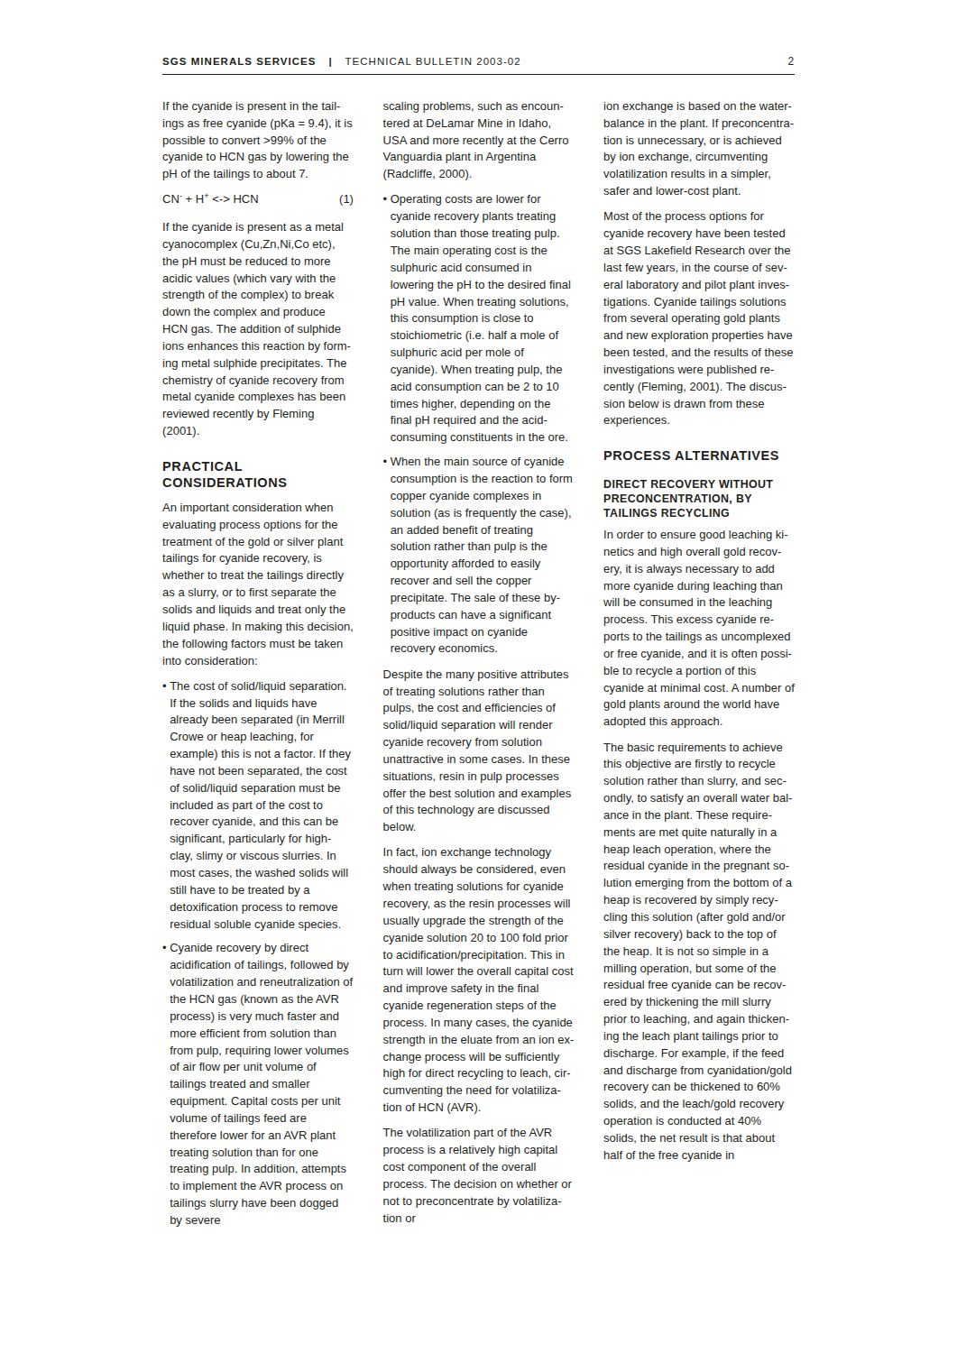SGS Minerals Services | Technical Bulletin 2003-02
2
If the cyanide is present in the tailings as free cyanide (pKa = 9.4), it is possible to convert >99% of the cyanide to HCN gas by lowering the pH of the tailings to about 7.
CN- + H+ <-> HCN (1)
If the cyanide is present as a metal cyanocomplex (Cu,Zn,Ni,Co etc), the pH must be reduced to more acidic values (which vary with the strength of the complex) to break down the complex and produce HCN gas. The addition of sulphide ions enhances this reaction by forming metal sulphide precipitates. The chemistry of cyanide recovery from metal cyanide complexes has been reviewed recently by Fleming (2001).
Practical Considerations
An important consideration when evaluating process options for the treatment of the gold or silver plant tailings for cyanide recovery, is whether to treat the tailings directly as a slurry, or to first separate the solids and liquids and treat only the liquid phase. In making this decision, the following factors must be taken into consideration:
The cost of solid/liquid separation. If the solids and liquids have already been separated (in Merrill Crowe or heap leaching, for example) this is not a factor. If they have not been separated, the cost of solid/liquid separation must be included as part of the cost to recover cyanide, and this can be significant, particularly for high-clay, slimy or viscous slurries. In most cases, the washed solids will still have to be treated by a detoxification process to remove residual soluble cyanide species.
Cyanide recovery by direct acidification of tailings, followed by volatilization and reneutralization of the HCN gas (known as the AVR process) is very much faster and more efficient from solution than from pulp, requiring lower volumes of air flow per unit volume of tailings treated and smaller equipment. Capital costs per unit volume of tailings feed are therefore lower for an AVR plant treating solution than for one treating pulp. In addition, attempts to implement the AVR process on tailings slurry have been dogged by severe
scaling problems, such as encountered at DeLamar Mine in Idaho, USA and more recently at the Cerro Vanguardia plant in Argentina (Radcliffe, 2000).
Operating costs are lower for cyanide recovery plants treating solution than those treating pulp. The main operating cost is the sulphuric acid consumed in lowering the pH to the desired final pH value. When treating solutions, this consumption is close to stoichiometric (i.e. half a mole of sulphuric acid per mole of cyanide). When treating pulp, the acid consumption can be 2 to 10 times higher, depending on the final pH required and the acid-consuming constituents in the ore.
When the main source of cyanide consumption is the reaction to form copper cyanide complexes in solution (as is frequently the case), an added benefit of treating solution rather than pulp is the opportunity afforded to easily recover and sell the copper precipitate. The sale of these by-products can have a significant positive impact on cyanide recovery economics.
Despite the many positive attributes of treating solutions rather than pulps, the cost and efficiencies of solid/liquid separation will render cyanide recovery from solution unattractive in some cases. In these situations, resin in pulp processes offer the best solution and examples of this technology are discussed below.
In fact, ion exchange technology should always be considered, even when treating solutions for cyanide recovery, as the resin processes will usually upgrade the strength of the cyanide solution 20 to 100 fold prior to acidification/precipitation. This in turn will lower the overall capital cost and improve safety in the final cyanide regeneration steps of the process. In many cases, the cyanide strength in the eluate from an ion exchange process will be sufficiently high for direct recycling to leach, circumventing the need for volatilization of HCN (AVR).
The volatilization part of the AVR process is a relatively high capital cost component of the overall process. The decision on whether or not to preconcentrate by volatilization or
ion exchange is based on the water-balance in the plant. If preconcentration is unnecessary, or is achieved by ion exchange, circumventing volatilization results in a simpler, safer and lower-cost plant.
Most of the process options for cyanide recovery have been tested at SGS Lakefield Research over the last few years, in the course of several laboratory and pilot plant investigations. Cyanide tailings solutions from several operating gold plants and new exploration properties have been tested, and the results of these investigations were published recently (Fleming, 2001). The discussion below is drawn from these experiences.
Process Alternatives
Direct Recovery Without Preconcentration, by Tailings Recycling
In order to ensure good leaching kinetics and high overall gold recovery, it is always necessary to add more cyanide during leaching than will be consumed in the leaching process. This excess cyanide reports to the tailings as uncomplexed or free cyanide, and it is often possible to recycle a portion of this cyanide at minimal cost. A number of gold plants around the world have adopted this approach.
The basic requirements to achieve this objective are firstly to recycle solution rather than slurry, and secondly, to satisfy an overall water balance in the plant. These requirements are met quite naturally in a heap leach operation, where the residual cyanide in the pregnant solution emerging from the bottom of a heap is recovered by simply recycling this solution (after gold and/or silver recovery) back to the top of the heap. It is not so simple in a milling operation, but some of the residual free cyanide can be recovered by thickening the mill slurry prior to leaching, and again thickening the leach plant tailings prior to discharge. For example, if the feed and discharge from cyanidation/gold recovery can be thickened to 60% solids, and the leach/gold recovery operation is conducted at 40% solids, the net result is that about half of the free cyanide in